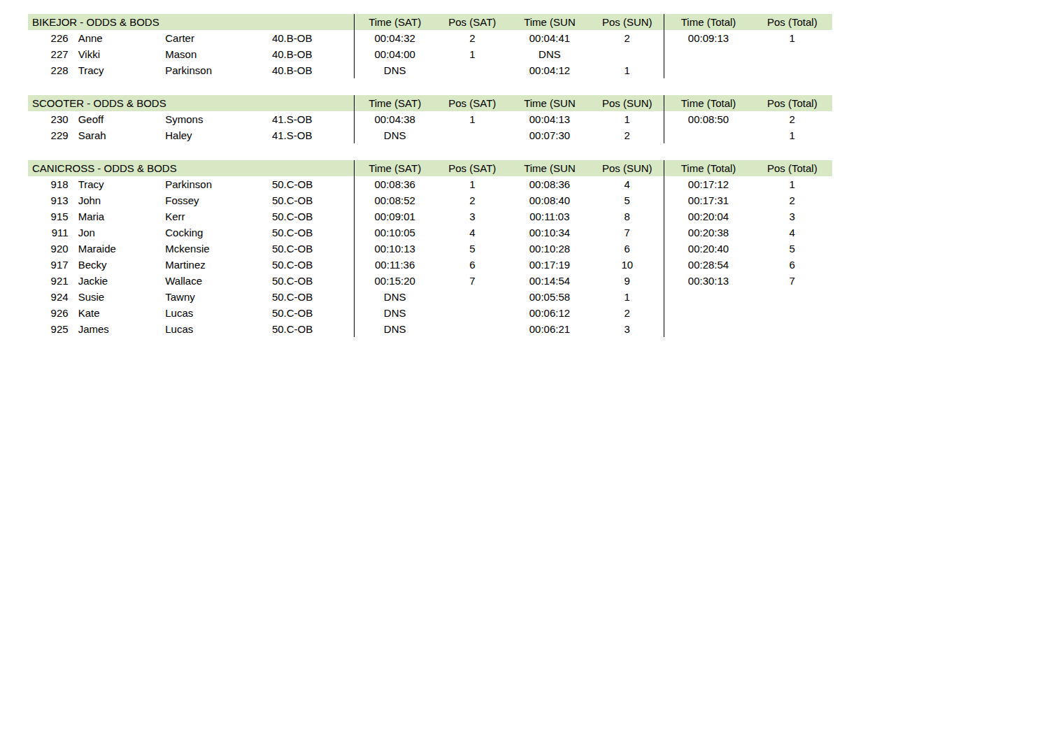| BIKEJOR - ODDS & BODS | Time (SAT) | Pos (SAT) | Time (SUN | Pos (SUN) | Time (Total) | Pos (Total) |
| 226 | Anne | Carter | 40.B-OB | 00:04:32 | 2 | 00:04:41 | 2 | 00:09:13 | 1 |
| 227 | Vikki | Mason | 40.B-OB | 00:04:00 | 1 | DNS | | | |
| 228 | Tracy | Parkinson | 40.B-OB | DNS | | 00:04:12 | 1 | | |
| SCOOTER - ODDS & BODS | Time (SAT) | Pos (SAT) | Time (SUN | Pos (SUN) | Time (Total) | Pos (Total) |
| 230 | Geoff | Symons | 41.S-OB | 00:04:38 | 1 | 00:04:13 | 1 | 00:08:50 | 2 |
| 229 | Sarah | Haley | 41.S-OB | DNS | | 00:07:30 | 2 | | 1 |
| CANICROSS - ODDS & BODS | Time (SAT) | Pos (SAT) | Time (SUN | Pos (SUN) | Time (Total) | Pos (Total) |
| 918 | Tracy | Parkinson | 50.C-OB | 00:08:36 | 1 | 00:08:36 | 4 | 00:17:12 | 1 |
| 913 | John | Fossey | 50.C-OB | 00:08:52 | 2 | 00:08:40 | 5 | 00:17:31 | 2 |
| 915 | Maria | Kerr | 50.C-OB | 00:09:01 | 3 | 00:11:03 | 8 | 00:20:04 | 3 |
| 911 | Jon | Cocking | 50.C-OB | 00:10:05 | 4 | 00:10:34 | 7 | 00:20:38 | 4 |
| 920 | Maraide | Mckensie | 50.C-OB | 00:10:13 | 5 | 00:10:28 | 6 | 00:20:40 | 5 |
| 917 | Becky | Martinez | 50.C-OB | 00:11:36 | 6 | 00:17:19 | 10 | 00:28:54 | 6 |
| 921 | Jackie | Wallace | 50.C-OB | 00:15:20 | 7 | 00:14:54 | 9 | 00:30:13 | 7 |
| 924 | Susie | Tawny | 50.C-OB | DNS | | 00:05:58 | 1 | | |
| 926 | Kate | Lucas | 50.C-OB | DNS | | 00:06:12 | 2 | | |
| 925 | James | Lucas | 50.C-OB | DNS | | 00:06:21 | 3 | | |